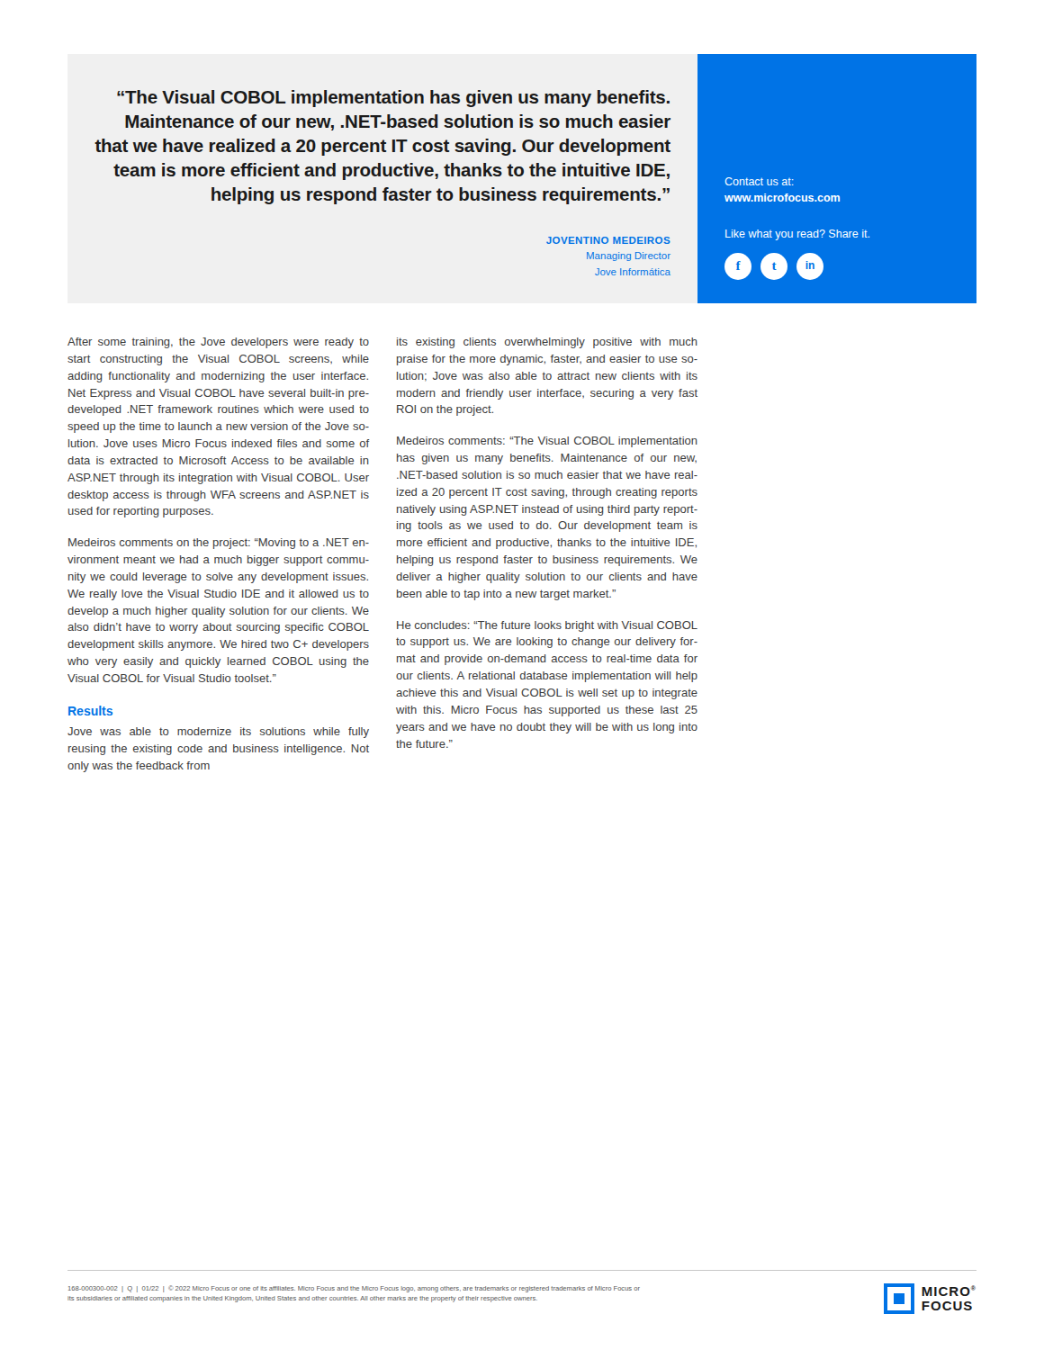“The Visual COBOL implementation has given us many benefits. Maintenance of our new, .NET-based solution is so much easier that we have realized a 20 percent IT cost saving. Our development team is more efficient and productive, thanks to the intuitive IDE, helping us respond faster to business requirements.”
JOVENTINO MEDEIROS
Managing Director
Jove Informática
Contact us at:
www.microfocus.com
Like what you read? Share it.
f t in
After some training, the Jove developers were ready to start constructing the Visual COBOL screens, while adding functionality and modernizing the user interface. Net Express and Visual COBOL have several built-in pre-developed .NET framework routines which were used to speed up the time to launch a new version of the Jove solution. Jove uses Micro Focus indexed files and some of data is extracted to Microsoft Access to be available in ASP.NET through its integration with Visual COBOL. User desktop access is through WFA screens and ASP.NET is used for reporting purposes.
Medeiros comments on the project: “Moving to a .NET environment meant we had a much bigger support community we could leverage to solve any development issues. We really love the Visual Studio IDE and it allowed us to develop a much higher quality solution for our clients. We also didn’t have to worry about sourcing specific COBOL development skills anymore. We hired two C+ developers who very easily and quickly learned COBOL using the Visual COBOL for Visual Studio toolset.”
Results
Jove was able to modernize its solutions while fully reusing the existing code and business intelligence. Not only was the feedback from
its existing clients overwhelmingly positive with much praise for the more dynamic, faster, and easier to use solution; Jove was also able to attract new clients with its modern and friendly user interface, securing a very fast ROI on the project.
Medeiros comments: “The Visual COBOL implementation has given us many benefits. Maintenance of our new, .NET-based solution is so much easier that we have realized a 20 percent IT cost saving, through creating reports natively using ASP.NET instead of using third party reporting tools as we used to do. Our development team is more efficient and productive, thanks to the intuitive IDE, helping us respond faster to business requirements. We deliver a higher quality solution to our clients and have been able to tap into a new target market.”
He concludes: “The future looks bright with Visual COBOL to support us. We are looking to change our delivery format and provide on-demand access to real-time data for our clients. A relational database implementation will help achieve this and Visual COBOL is well set up to integrate with this. Micro Focus has supported us these last 25 years and we have no doubt they will be with us long into the future.”
168-000300-002 | Q | 01/22 | © 2022 Micro Focus or one of its affiliates. Micro Focus and the Micro Focus logo, among others, are trademarks or registered trademarks of Micro Focus or its subsidiaries or affiliated companies in the United Kingdom, United States and other countries. All other marks are the property of their respective owners.
MICRO®
FOCUS